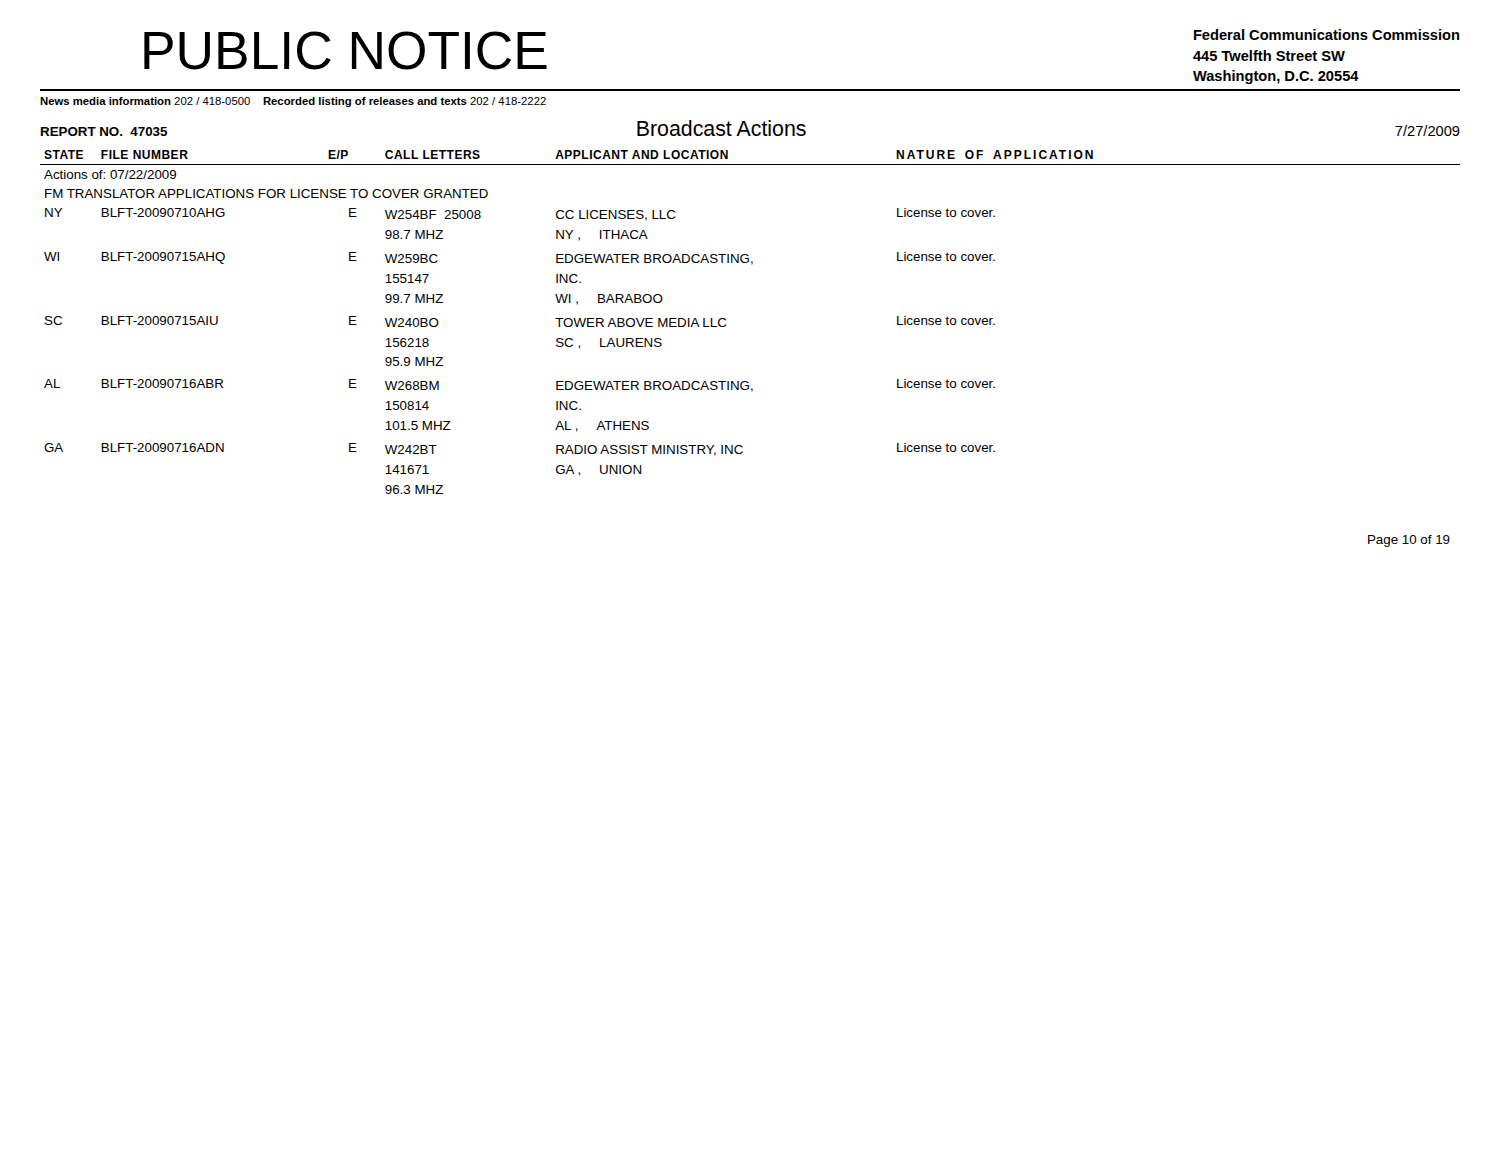PUBLIC NOTICE
Federal Communications Commission
445 Twelfth Street SW
Washington, D.C. 20554
News media information 202 / 418-0500 Recorded listing of releases and texts 202 / 418-2222
REPORT NO. 47035 Broadcast Actions 7/27/2009
| STATE | FILE NUMBER | E/P | CALL LETTERS | APPLICANT AND LOCATION | NATURE OF APPLICATION |
| --- | --- | --- | --- | --- | --- |
| Actions of: 07/22/2009 |
| FM TRANSLATOR APPLICATIONS FOR LICENSE TO COVER GRANTED |
| NY | BLFT-20090710AHG | E | W254BF 25008 98.7 MHZ | CC LICENSES, LLC NY , ITHACA | License to cover. |
| WI | BLFT-20090715AHQ | E | W259BC 155147 99.7 MHZ | EDGEWATER BROADCASTING, INC. WI , BARABOO | License to cover. |
| SC | BLFT-20090715AIU | E | W240BO 156218 95.9 MHZ | TOWER ABOVE MEDIA LLC SC , LAURENS | License to cover. |
| AL | BLFT-20090716ABR | E | W268BM 150814 101.5 MHZ | EDGEWATER BROADCASTING, INC. AL , ATHENS | License to cover. |
| GA | BLFT-20090716ADN | E | W242BT 141671 96.3 MHZ | RADIO ASSIST MINISTRY, INC GA , UNION | License to cover. |
Page 10 of 19